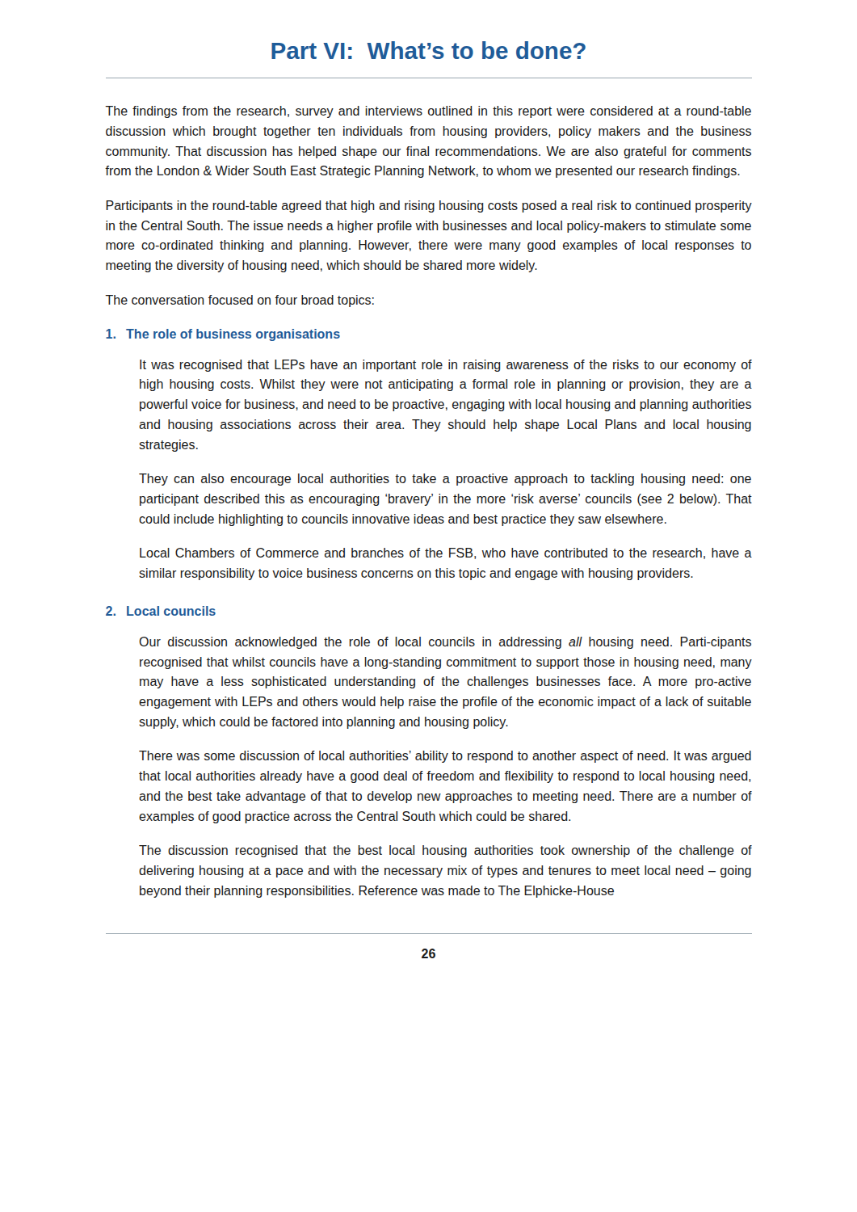Part VI: What’s to be done?
The findings from the research, survey and interviews outlined in this report were considered at a round-table discussion which brought together ten individuals from housing providers, policy makers and the business community. That discussion has helped shape our final recommendations. We are also grateful for comments from the London & Wider South East Strategic Planning Network, to whom we presented our research findings.
Participants in the round-table agreed that high and rising housing costs posed a real risk to continued prosperity in the Central South. The issue needs a higher profile with businesses and local policy-makers to stimulate some more co-ordinated thinking and planning. However, there were many good examples of local responses to meeting the diversity of housing need, which should be shared more widely.
The conversation focused on four broad topics:
The role of business organisations
It was recognised that LEPs have an important role in raising awareness of the risks to our economy of high housing costs. Whilst they were not anticipating a formal role in planning or provision, they are a powerful voice for business, and need to be proactive, engaging with local housing and planning authorities and housing associations across their area. They should help shape Local Plans and local housing strategies.
They can also encourage local authorities to take a proactive approach to tackling housing need: one participant described this as encouraging ‘bravery’ in the more ‘risk averse’ councils (see 2 below). That could include highlighting to councils innovative ideas and best practice they saw elsewhere.
Local Chambers of Commerce and branches of the FSB, who have contributed to the research, have a similar responsibility to voice business concerns on this topic and engage with housing providers.
Local councils
Our discussion acknowledged the role of local councils in addressing all housing need. Parti-cipants recognised that whilst councils have a long-standing commitment to support those in housing need, many may have a less sophisticated understanding of the challenges businesses face. A more pro-active engagement with LEPs and others would help raise the profile of the economic impact of a lack of suitable supply, which could be factored into planning and housing policy.
There was some discussion of local authorities’ ability to respond to another aspect of need. It was argued that local authorities already have a good deal of freedom and flexibility to respond to local housing need, and the best take advantage of that to develop new approaches to meeting need. There are a number of examples of good practice across the Central South which could be shared.
The discussion recognised that the best local housing authorities took ownership of the challenge of delivering housing at a pace and with the necessary mix of types and tenures to meet local need – going beyond their planning responsibilities. Reference was made to The Elphicke-House
26